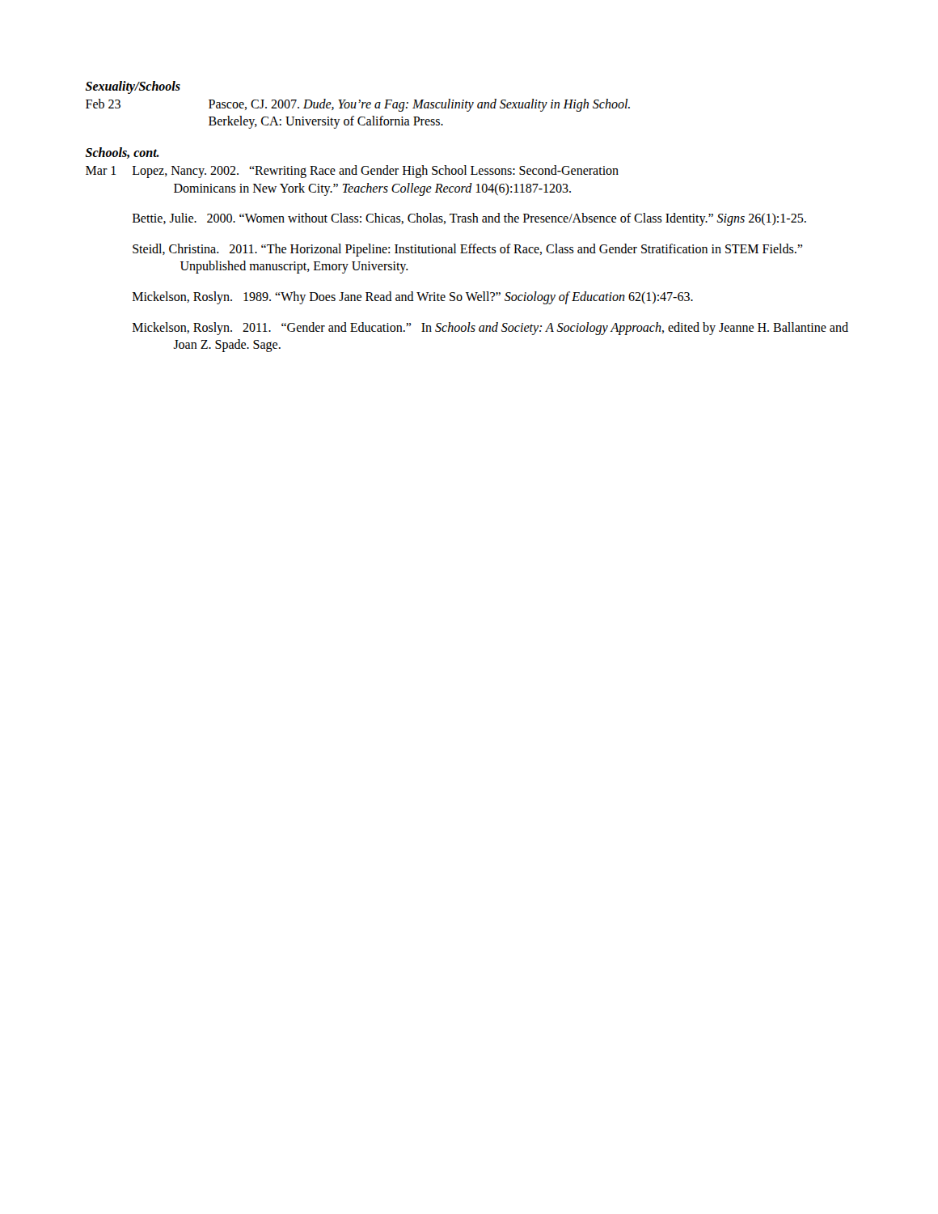Sexuality/Schools
Feb 23 Pascoe, CJ. 2007. Dude, You’re a Fag: Masculinity and Sexuality in High School.
Berkeley, CA: University of California Press.
Schools, cont.
Mar 1 Lopez, Nancy. 2002. “Rewriting Race and Gender High School Lessons: Second-Generation
Dominicans in New York City.” Teachers College Record 104(6):1187-1203.
Bettie, Julie. 2000. “Women without Class: Chicas, Cholas, Trash and the Presence/Absence of Class Identity.” Signs 26(1):1-25.
Steidl, Christina. 2011. “The Horizonal Pipeline: Institutional Effects of Race, Class and Gender Stratification in STEM Fields.” Unpublished manuscript, Emory University.
Mickelson, Roslyn. 1989. “Why Does Jane Read and Write So Well?” Sociology of Education 62(1):47-63.
Mickelson, Roslyn. 2011. “Gender and Education.” In Schools and Society: A Sociology Approach, edited by Jeanne H. Ballantine and Joan Z. Spade. Sage.